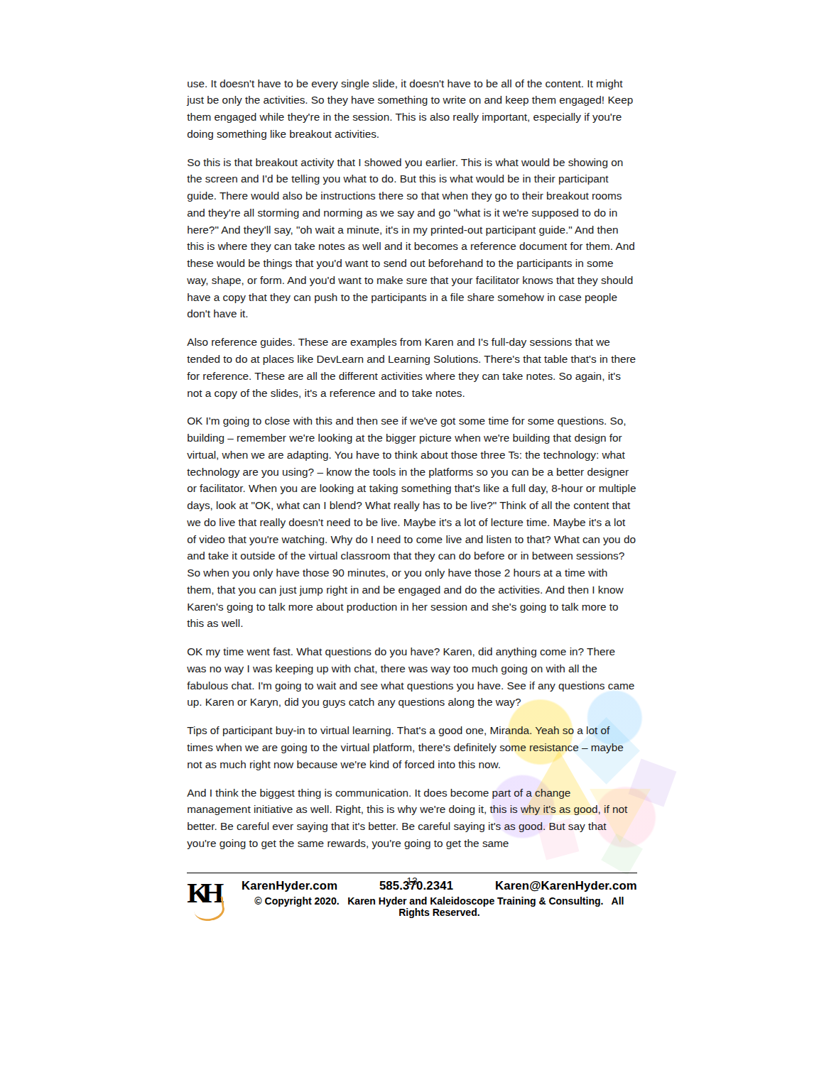use. It doesn't have to be every single slide, it doesn't have to be all of the content. It might just be only the activities. So they have something to write on and keep them engaged! Keep them engaged while they're in the session. This is also really important, especially if you're doing something like breakout activities.
So this is that breakout activity that I showed you earlier. This is what would be showing on the screen and I'd be telling you what to do. But this is what would be in their participant guide. There would also be instructions there so that when they go to their breakout rooms and they're all storming and norming as we say and go "what is it we're supposed to do in here?" And they'll say, "oh wait a minute, it's in my printed-out participant guide." And then this is where they can take notes as well and it becomes a reference document for them. And these would be things that you'd want to send out beforehand to the participants in some way, shape, or form. And you'd want to make sure that your facilitator knows that they should have a copy that they can push to the participants in a file share somehow in case people don't have it.
Also reference guides. These are examples from Karen and I's full-day sessions that we tended to do at places like DevLearn and Learning Solutions. There's that table that's in there for reference. These are all the different activities where they can take notes. So again, it's not a copy of the slides, it's a reference and to take notes.
OK I'm going to close with this and then see if we've got some time for some questions. So, building – remember we're looking at the bigger picture when we're building that design for virtual, when we are adapting. You have to think about those three Ts: the technology: what technology are you using? – know the tools in the platforms so you can be a better designer or facilitator. When you are looking at taking something that's like a full day, 8-hour or multiple days, look at "OK, what can I blend? What really has to be live?" Think of all the content that we do live that really doesn't need to be live. Maybe it's a lot of lecture time. Maybe it's a lot of video that you're watching. Why do I need to come live and listen to that? What can you do and take it outside of the virtual classroom that they can do before or in between sessions? So when you only have those 90 minutes, or you only have those 2 hours at a time with them, that you can just jump right in and be engaged and do the activities. And then I know Karen's going to talk more about production in her session and she's going to talk more to this as well.
OK my time went fast. What questions do you have? Karen, did anything come in? There was no way I was keeping up with chat, there was way too much going on with all the fabulous chat. I'm going to wait and see what questions you have. See if any questions came up. Karen or Karyn, did you guys catch any questions along the way?
Tips of participant buy-in to virtual learning. That's a good one, Miranda. Yeah so a lot of times when we are going to the virtual platform, there's definitely some resistance – maybe not as much right now because we're kind of forced into this now.
And I think the biggest thing is communication. It does become part of a change management initiative as well. Right, this is why we're doing it, this is why it's as good, if not better. Be careful ever saying that it's better. Be careful saying it's as good. But say that you're going to get the same rewards, you're going to get the same
13
K H
KarenHyder.com 585.370.2341 Karen@KarenHyder.com
© Copyright 2020. Karen Hyder and Kaleidoscope Training & Consulting. All Rights Reserved.